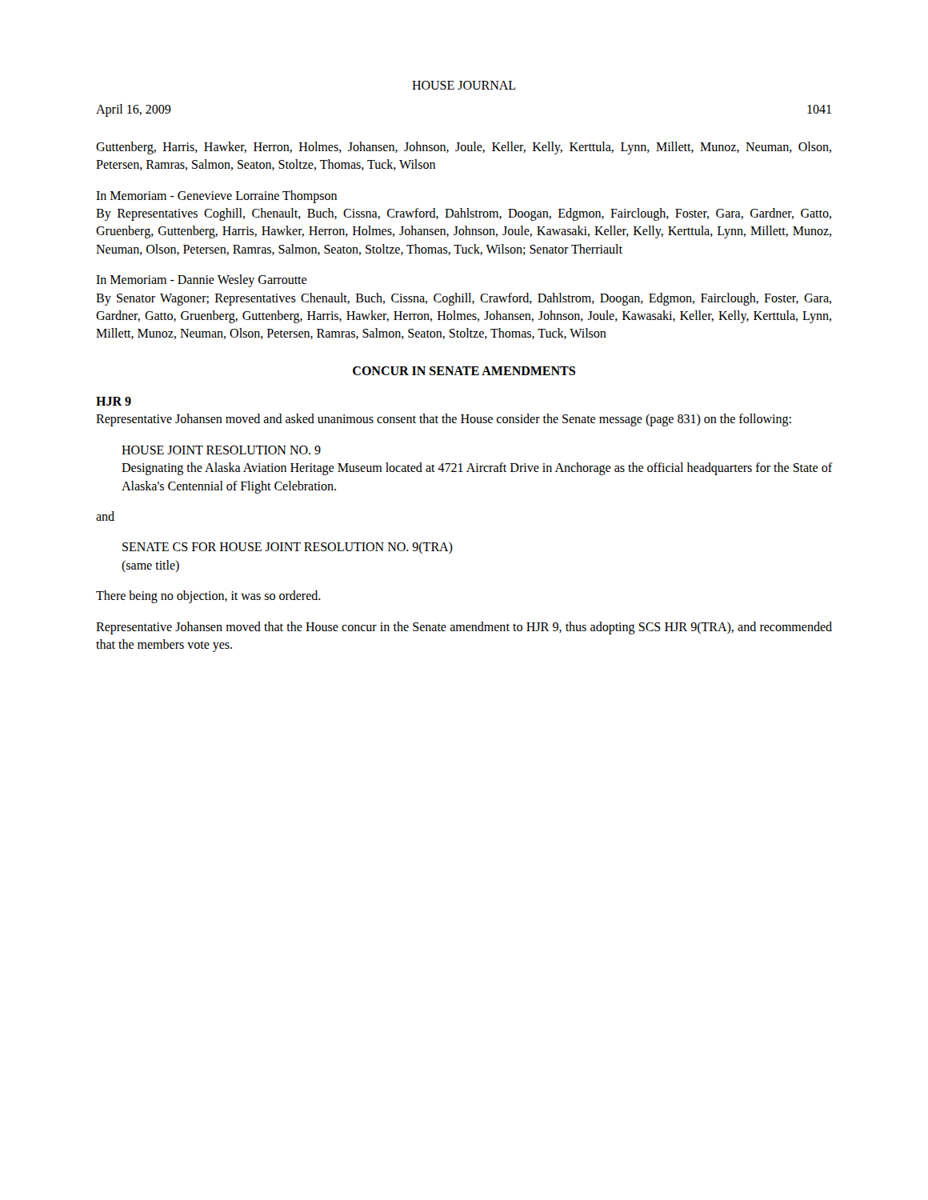HOUSE JOURNAL
April 16, 2009 1041
Guttenberg, Harris, Hawker, Herron, Holmes, Johansen, Johnson, Joule, Keller, Kelly, Kerttula, Lynn, Millett, Munoz, Neuman, Olson, Petersen, Ramras, Salmon, Seaton, Stoltze, Thomas, Tuck, Wilson
In Memoriam - Genevieve Lorraine Thompson
By Representatives Coghill, Chenault, Buch, Cissna, Crawford, Dahlstrom, Doogan, Edgmon, Fairclough, Foster, Gara, Gardner, Gatto, Gruenberg, Guttenberg, Harris, Hawker, Herron, Holmes, Johansen, Johnson, Joule, Kawasaki, Keller, Kelly, Kerttula, Lynn, Millett, Munoz, Neuman, Olson, Petersen, Ramras, Salmon, Seaton, Stoltze, Thomas, Tuck, Wilson; Senator Therriault
In Memoriam - Dannie Wesley Garroutte
By Senator Wagoner; Representatives Chenault, Buch, Cissna, Coghill, Crawford, Dahlstrom, Doogan, Edgmon, Fairclough, Foster, Gara, Gardner, Gatto, Gruenberg, Guttenberg, Harris, Hawker, Herron, Holmes, Johansen, Johnson, Joule, Kawasaki, Keller, Kelly, Kerttula, Lynn, Millett, Munoz, Neuman, Olson, Petersen, Ramras, Salmon, Seaton, Stoltze, Thomas, Tuck, Wilson
CONCUR IN SENATE AMENDMENTS
HJR 9
Representative Johansen moved and asked unanimous consent that the House consider the Senate message (page 831) on the following:
HOUSE JOINT RESOLUTION NO. 9
Designating the Alaska Aviation Heritage Museum located at 4721 Aircraft Drive in Anchorage as the official headquarters for the State of Alaska's Centennial of Flight Celebration.
and
SENATE CS FOR HOUSE JOINT RESOLUTION NO. 9(TRA)
(same title)
There being no objection, it was so ordered.
Representative Johansen moved that the House concur in the Senate amendment to HJR 9, thus adopting SCS HJR 9(TRA), and recommended that the members vote yes.